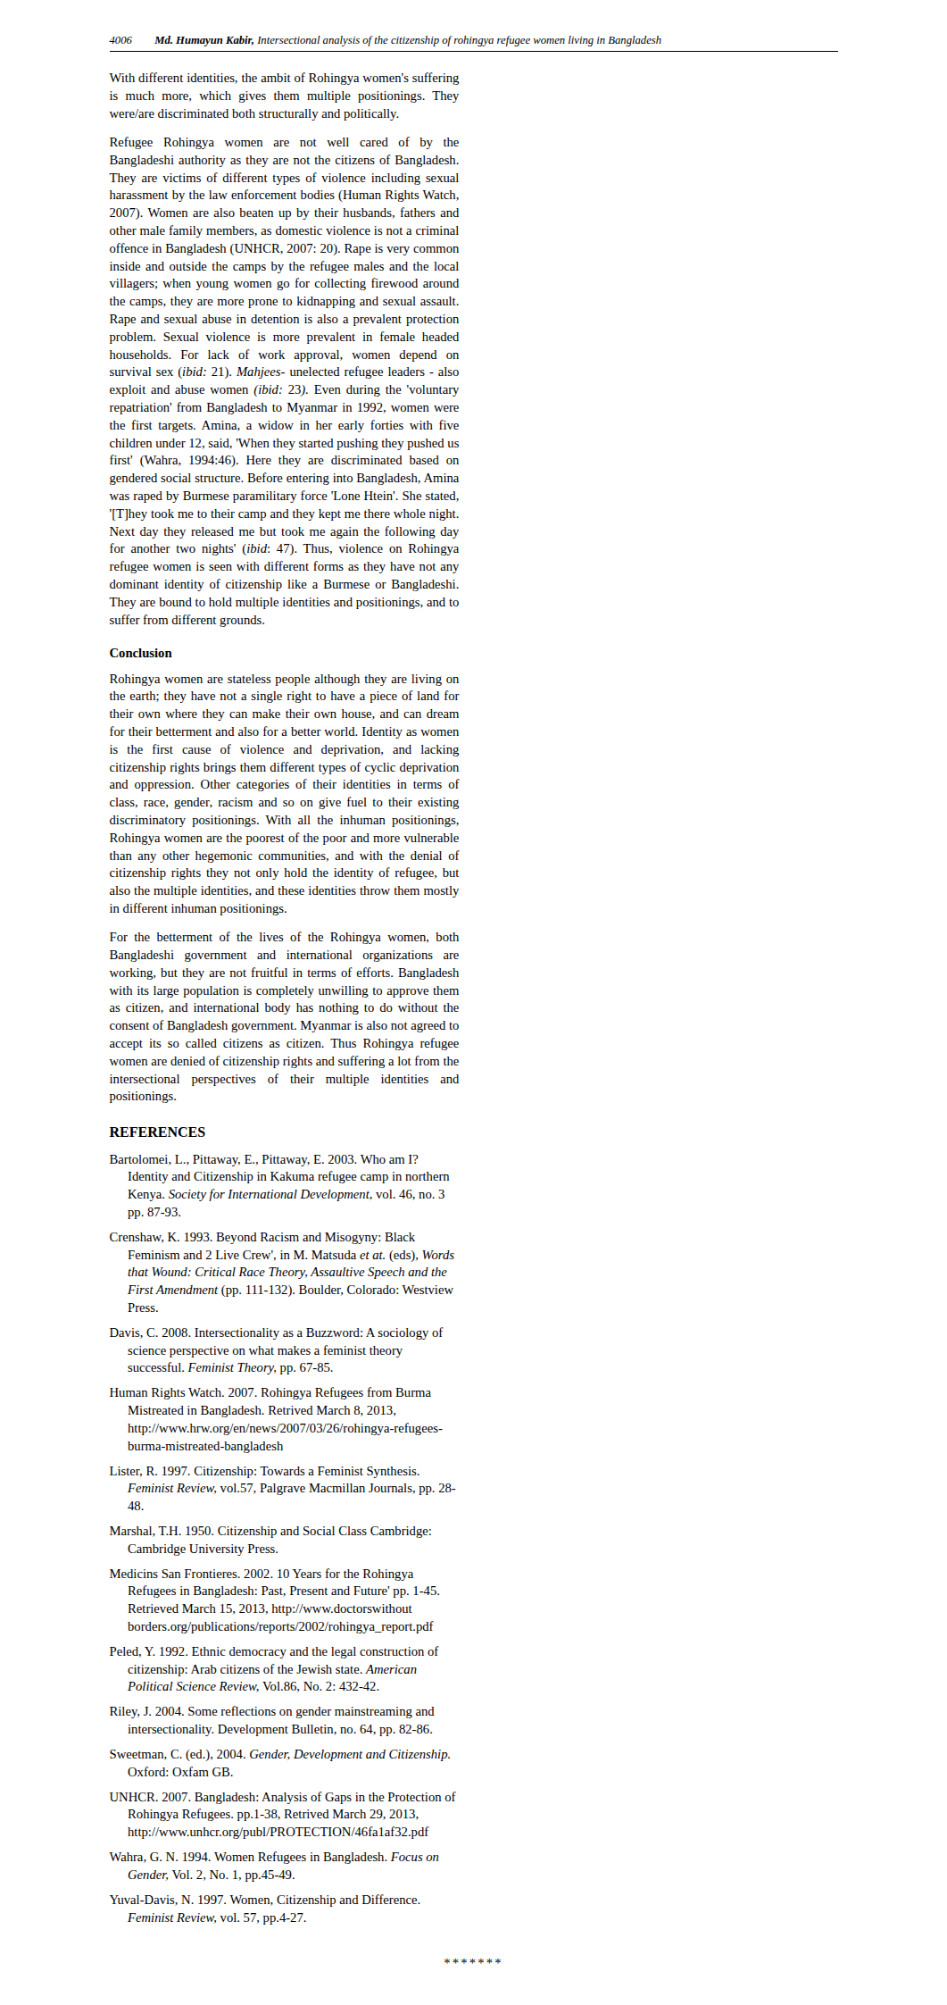4006 Md. Humayun Kabir, Intersectional analysis of the citizenship of rohingya refugee women living in Bangladesh
With different identities, the ambit of Rohingya women's suffering is much more, which gives them multiple positionings. They were/are discriminated both structurally and politically.
Refugee Rohingya women are not well cared of by the Bangladeshi authority as they are not the citizens of Bangladesh. They are victims of different types of violence including sexual harassment by the law enforcement bodies (Human Rights Watch, 2007). Women are also beaten up by their husbands, fathers and other male family members, as domestic violence is not a criminal offence in Bangladesh (UNHCR, 2007: 20). Rape is very common inside and outside the camps by the refugee males and the local villagers; when young women go for collecting firewood around the camps, they are more prone to kidnapping and sexual assault. Rape and sexual abuse in detention is also a prevalent protection problem. Sexual violence is more prevalent in female headed households. For lack of work approval, women depend on survival sex (ibid: 21). Mahjees- unelected refugee leaders - also exploit and abuse women (ibid: 23). Even during the 'voluntary repatriation' from Bangladesh to Myanmar in 1992, women were the first targets. Amina, a widow in her early forties with five children under 12, said, 'When they started pushing they pushed us first' (Wahra, 1994:46). Here they are discriminated based on gendered social structure. Before entering into Bangladesh, Amina was raped by Burmese paramilitary force 'Lone Htein'. She stated, '[T]hey took me to their camp and they kept me there whole night. Next day they released me but took me again the following day for another two nights' (ibid: 47). Thus, violence on Rohingya refugee women is seen with different forms as they have not any dominant identity of citizenship like a Burmese or Bangladeshi. They are bound to hold multiple identities and positionings, and to suffer from different grounds.
Conclusion
Rohingya women are stateless people although they are living on the earth; they have not a single right to have a piece of land for their own where they can make their own house, and can dream for their betterment and also for a better world. Identity as women is the first cause of violence and deprivation, and lacking citizenship rights brings them different types of cyclic deprivation and oppression. Other categories of their identities in terms of class, race, gender, racism and so on give fuel to their existing discriminatory positionings. With all the inhuman positionings, Rohingya women are the poorest of the poor and more vulnerable than any other hegemonic communities, and with the denial of citizenship rights they not only hold the identity of refugee, but also the multiple identities, and these identities throw them mostly in different inhuman positionings.
For the betterment of the lives of the Rohingya women, both Bangladeshi government and international organizations are working, but they are not fruitful in terms of efforts. Bangladesh with its large population is completely unwilling to approve them as citizen, and international body has nothing to do without the consent of Bangladesh government. Myanmar is also not agreed to accept its so called citizens as citizen. Thus Rohingya refugee women are denied of citizenship rights and suffering a lot from the intersectional perspectives of their multiple identities and positionings.
REFERENCES
Bartolomei, L., Pittaway, E., Pittaway, E. 2003. Who am I? Identity and Citizenship in Kakuma refugee camp in northern Kenya. Society for International Development, vol. 46, no. 3 pp. 87-93.
Crenshaw, K. 1993. Beyond Racism and Misogyny: Black Feminism and 2 Live Crew', in M. Matsuda et at. (eds), Words that Wound: Critical Race Theory, Assaultive Speech and the First Amendment (pp. 111-132). Boulder, Colorado: Westview Press.
Davis, C. 2008. Intersectionality as a Buzzword: A sociology of science perspective on what makes a feminist theory successful. Feminist Theory, pp. 67-85.
Human Rights Watch. 2007. Rohingya Refugees from Burma Mistreated in Bangladesh. Retrived March 8, 2013, http://www.hrw.org/en/news/2007/03/26/rohingya-refugees-burma-mistreated-bangladesh
Lister, R. 1997. Citizenship: Towards a Feminist Synthesis. Feminist Review, vol.57, Palgrave Macmillan Journals, pp. 28-48.
Marshal, T.H. 1950. Citizenship and Social Class Cambridge: Cambridge University Press.
Medicins San Frontieres. 2002. 10 Years for the Rohingya Refugees in Bangladesh: Past, Present and Future' pp. 1-45. Retrieved March 15, 2013, http://www.doctorswithout borders.org/publications/reports/2002/rohingya_report.pdf
Peled, Y. 1992. Ethnic democracy and the legal construction of citizenship: Arab citizens of the Jewish state. American Political Science Review, Vol.86, No. 2: 432-42.
Riley, J. 2004. Some reflections on gender mainstreaming and intersectionality. Development Bulletin, no. 64, pp. 82-86.
Sweetman, C. (ed.), 2004. Gender, Development and Citizenship. Oxford: Oxfam GB.
UNHCR. 2007. Bangladesh: Analysis of Gaps in the Protection of Rohingya Refugees. pp.1-38, Retrived March 29, 2013, http://www.unhcr.org/publ/PROTECTION/46fa1af32.pdf
Wahra, G. N. 1994. Women Refugees in Bangladesh. Focus on Gender, Vol. 2, No. 1, pp.45-49.
Yuval-Davis, N. 1997. Women, Citizenship and Difference. Feminist Review, vol. 57, pp.4-27.
*******